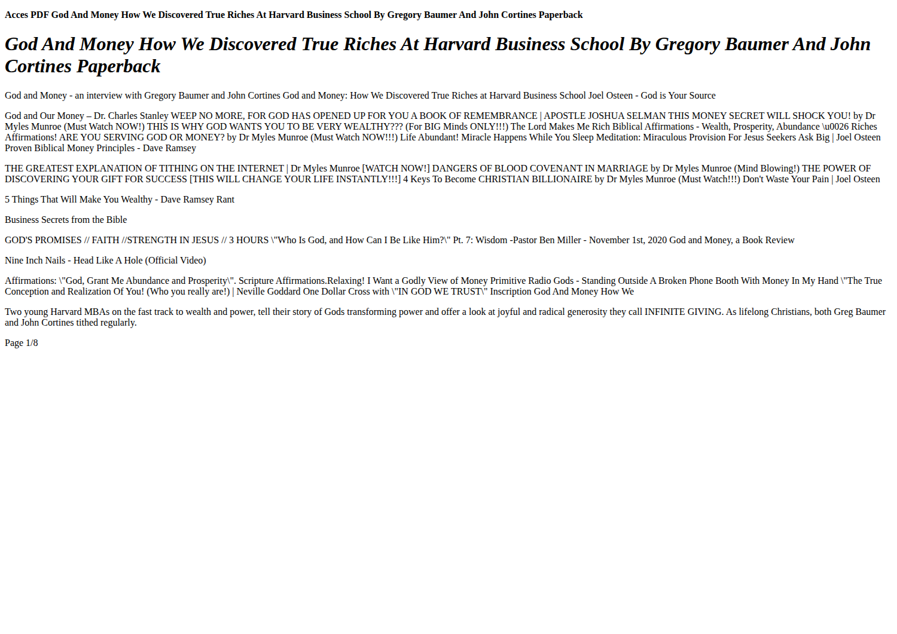Acces PDF God And Money How We Discovered True Riches At Harvard Business School By Gregory Baumer And John Cortines Paperback
God And Money How We Discovered True Riches At Harvard Business School By Gregory Baumer And John Cortines Paperback
God and Money - an interview with Gregory Baumer and John Cortines God and Money: How We Discovered True Riches at Harvard Business School Joel Osteen - God is Your Source
God and Our Money – Dr. Charles Stanley WEEP NO MORE, FOR GOD HAS OPENED UP FOR YOU A BOOK OF REMEMBRANCE | APOSTLE JOSHUA SELMAN THIS MONEY SECRET WILL SHOCK YOU! by Dr Myles Munroe (Must Watch NOW!) THIS IS WHY GOD WANTS YOU TO BE VERY WEALTHY??? (For BIG Minds ONLY!!!) The Lord Makes Me Rich Biblical Affirmations - Wealth, Prosperity, Abundance \u0026 Riches Affirmations! ARE YOU SERVING GOD OR MONEY? by Dr Myles Munroe (Must Watch NOW!!!) Life Abundant! Miracle Happens While You Sleep Meditation: Miraculous Provision For Jesus Seekers Ask Big | Joel Osteen Proven Biblical Money Principles - Dave Ramsey
THE GREATEST EXPLANATION OF TITHING ON THE INTERNET | Dr Myles Munroe [WATCH NOW!] DANGERS OF BLOOD COVENANT IN MARRIAGE by Dr Myles Munroe (Mind Blowing!) THE POWER OF DISCOVERING YOUR GIFT FOR SUCCESS [THIS WILL CHANGE YOUR LIFE INSTANTLY!!!] 4 Keys To Become CHRISTIAN BILLIONAIRE by Dr Myles Munroe (Must Watch!!!) Don't Waste Your Pain | Joel Osteen
5 Things That Will Make You Wealthy - Dave Ramsey Rant
Business Secrets from the Bible
GOD'S PROMISES // FAITH //STRENGTH IN JESUS // 3 HOURS \"Who Is God, and How Can I Be Like Him?\" Pt. 7: Wisdom -Pastor Ben Miller - November 1st, 2020 God and Money, a Book Review
Nine Inch Nails - Head Like A Hole (Official Video)
Affirmations: \"God, Grant Me Abundance and Prosperity\". Scripture Affirmations.Relaxing! I Want a Godly View of Money Primitive Radio Gods - Standing Outside A Broken Phone Booth With Money In My Hand \"The True Conception and Realization Of You! (Who you really are!) | Neville Goddard One Dollar Cross with \"IN GOD WE TRUST\" Inscription God And Money How We
Two young Harvard MBAs on the fast track to wealth and power, tell their story of Gods transforming power and offer a look at joyful and radical generosity they call INFINITE GIVING. As lifelong Christians, both Greg Baumer and John Cortines tithed regularly.
Page 1/8